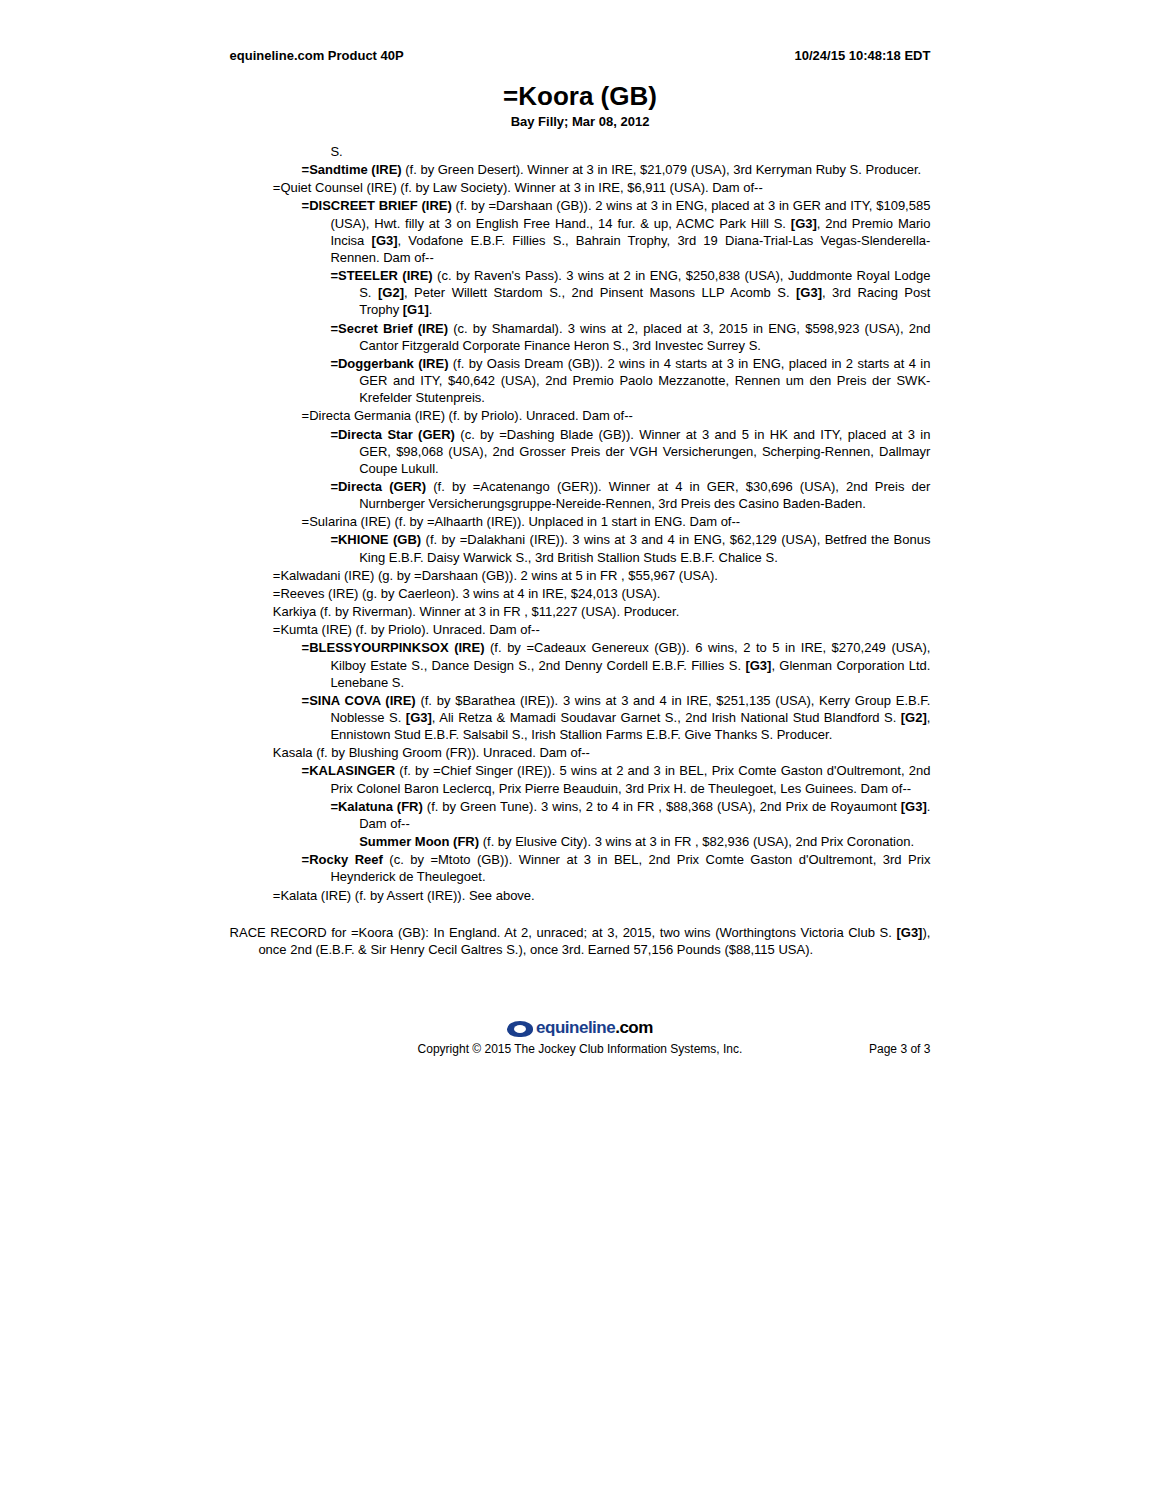equineline.com Product 40P 10/24/15 10:48:18 EDT
=Koora (GB)
Bay Filly; Mar 08, 2012
S.
=Sandtime (IRE) (f. by Green Desert). Winner at 3 in IRE, $21,079 (USA), 3rd Kerryman Ruby S. Producer.
=Quiet Counsel (IRE) (f. by Law Society). Winner at 3 in IRE, $6,911 (USA). Dam of--
=DISCREET BRIEF (IRE) (f. by =Darshaan (GB)). 2 wins at 3 in ENG, placed at 3 in GER and ITY, $109,585 (USA), Hwt. filly at 3 on English Free Hand., 14 fur. & up, ACMC Park Hill S. [G3], 2nd Premio Mario Incisa [G3], Vodafone E.B.F. Fillies S., Bahrain Trophy, 3rd 19 Diana-Trial-Las Vegas-Slenderella-Rennen. Dam of--
=STEELER (IRE) (c. by Raven's Pass). 3 wins at 2 in ENG, $250,838 (USA), Juddmonte Royal Lodge S. [G2], Peter Willett Stardom S., 2nd Pinsent Masons LLP Acomb S. [G3], 3rd Racing Post Trophy [G1].
=Secret Brief (IRE) (c. by Shamardal). 3 wins at 2, placed at 3, 2015 in ENG, $598,923 (USA), 2nd Cantor Fitzgerald Corporate Finance Heron S., 3rd Investec Surrey S.
=Doggerbank (IRE) (f. by Oasis Dream (GB)). 2 wins in 4 starts at 3 in ENG, placed in 2 starts at 4 in GER and ITY, $40,642 (USA), 2nd Premio Paolo Mezzanotte, Rennen um den Preis der SWK-Krefelder Stutenpreis.
=Directa Germania (IRE) (f. by Priolo). Unraced. Dam of--
=Directa Star (GER) (c. by =Dashing Blade (GB)). Winner at 3 and 5 in HK and ITY, placed at 3 in GER, $98,068 (USA), 2nd Grosser Preis der VGH Versicherungen, Scherping-Rennen, Dallmayr Coupe Lukull.
=Directa (GER) (f. by =Acatenango (GER)). Winner at 4 in GER, $30,696 (USA), 2nd Preis der Nurnberger Versicherungsgruppe-Nereide-Rennen, 3rd Preis des Casino Baden-Baden.
=Sularina (IRE) (f. by =Alhaarth (IRE)). Unplaced in 1 start in ENG. Dam of--
=KHIONE (GB) (f. by =Dalakhani (IRE)). 3 wins at 3 and 4 in ENG, $62,129 (USA), Betfred the Bonus King E.B.F. Daisy Warwick S., 3rd British Stallion Studs E.B.F. Chalice S.
=Kalwadani (IRE) (g. by =Darshaan (GB)). 2 wins at 5 in FR , $55,967 (USA).
=Reeves (IRE) (g. by Caerleon). 3 wins at 4 in IRE, $24,013 (USA).
Karkiya (f. by Riverman). Winner at 3 in FR , $11,227 (USA). Producer.
=Kumta (IRE) (f. by Priolo). Unraced. Dam of--
=BLESSYOURPINKSOX (IRE) (f. by =Cadeaux Genereux (GB)). 6 wins, 2 to 5 in IRE, $270,249 (USA), Kilboy Estate S., Dance Design S., 2nd Denny Cordell E.B.F. Fillies S. [G3], Glenman Corporation Ltd. Lenebane S.
=SINA COVA (IRE) (f. by $Barathea (IRE)). 3 wins at 3 and 4 in IRE, $251,135 (USA), Kerry Group E.B.F. Noblesse S. [G3], Ali Retza & Mamadi Soudavar Garnet S., 2nd Irish National Stud Blandford S. [G2], Ennistown Stud E.B.F. Salsabil S., Irish Stallion Farms E.B.F. Give Thanks S. Producer.
Kasala (f. by Blushing Groom (FR)). Unraced. Dam of--
=KALASINGER (f. by =Chief Singer (IRE)). 5 wins at 2 and 3 in BEL, Prix Comte Gaston d'Oultremont, 2nd Prix Colonel Baron Leclercq, Prix Pierre Beauduin, 3rd Prix H. de Theulegoet, Les Guinees. Dam of--
=Kalatuna (FR) (f. by Green Tune). 3 wins, 2 to 4 in FR , $88,368 (USA), 2nd Prix de Royaumont [G3]. Dam of--
Summer Moon (FR) (f. by Elusive City). 3 wins at 3 in FR , $82,936 (USA), 2nd Prix Coronation.
=Rocky Reef (c. by =Mtoto (GB)). Winner at 3 in BEL, 2nd Prix Comte Gaston d'Oultremont, 3rd Prix Heynderick de Theulegoet.
=Kalata (IRE) (f. by Assert (IRE)). See above.
RACE RECORD for =Koora (GB): In England. At 2, unraced; at 3, 2015, two wins (Worthingtons Victoria Club S. [G3]), once 2nd (E.B.F. & Sir Henry Cecil Galtres S.), once 3rd. Earned 57,156 Pounds ($88,115 USA).
equineline.com
Copyright © 2015 The Jockey Club Information Systems, Inc. Page 3 of 3